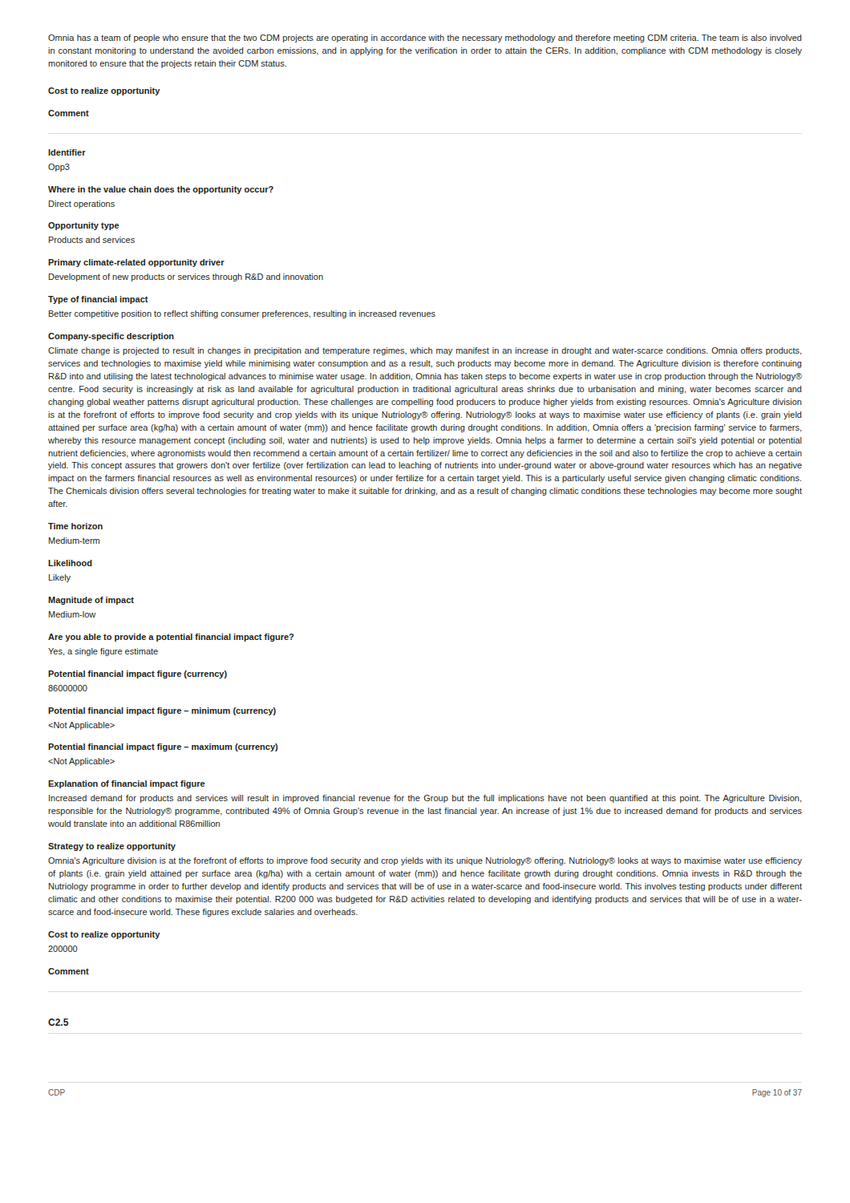Omnia has a team of people who ensure that the two CDM projects are operating in accordance with the necessary methodology and therefore meeting CDM criteria. The team is also involved in constant monitoring to understand the avoided carbon emissions, and in applying for the verification in order to attain the CERs. In addition, compliance with CDM methodology is closely monitored to ensure that the projects retain their CDM status.
Cost to realize opportunity
Comment
Identifier
Opp3
Where in the value chain does the opportunity occur?
Direct operations
Opportunity type
Products and services
Primary climate-related opportunity driver
Development of new products or services through R&D and innovation
Type of financial impact
Better competitive position to reflect shifting consumer preferences, resulting in increased revenues
Company-specific description
Climate change is projected to result in changes in precipitation and temperature regimes, which may manifest in an increase in drought and water-scarce conditions. Omnia offers products, services and technologies to maximise yield while minimising water consumption and as a result, such products may become more in demand. The Agriculture division is therefore continuing R&D into and utilising the latest technological advances to minimise water usage. In addition, Omnia has taken steps to become experts in water use in crop production through the Nutriology® centre. Food security is increasingly at risk as land available for agricultural production in traditional agricultural areas shrinks due to urbanisation and mining, water becomes scarcer and changing global weather patterns disrupt agricultural production. These challenges are compelling food producers to produce higher yields from existing resources. Omnia's Agriculture division is at the forefront of efforts to improve food security and crop yields with its unique Nutriology® offering. Nutriology® looks at ways to maximise water use efficiency of plants (i.e. grain yield attained per surface area (kg/ha) with a certain amount of water (mm)) and hence facilitate growth during drought conditions. In addition, Omnia offers a 'precision farming' service to farmers, whereby this resource management concept (including soil, water and nutrients) is used to help improve yields. Omnia helps a farmer to determine a certain soil's yield potential or potential nutrient deficiencies, where agronomists would then recommend a certain amount of a certain fertilizer/ lime to correct any deficiencies in the soil and also to fertilize the crop to achieve a certain yield. This concept assures that growers don't over fertilize (over fertilization can lead to leaching of nutrients into under-ground water or above-ground water resources which has an negative impact on the farmers financial resources as well as environmental resources) or under fertilize for a certain target yield. This is a particularly useful service given changing climatic conditions. The Chemicals division offers several technologies for treating water to make it suitable for drinking, and as a result of changing climatic conditions these technologies may become more sought after.
Time horizon
Medium-term
Likelihood
Likely
Magnitude of impact
Medium-low
Are you able to provide a potential financial impact figure?
Yes, a single figure estimate
Potential financial impact figure (currency)
86000000
Potential financial impact figure – minimum (currency)
<Not Applicable>
Potential financial impact figure – maximum (currency)
<Not Applicable>
Explanation of financial impact figure
Increased demand for products and services will result in improved financial revenue for the Group but the full implications have not been quantified at this point. The Agriculture Division, responsible for the Nutriology® programme, contributed 49% of Omnia Group's revenue in the last financial year. An increase of just 1% due to increased demand for products and services would translate into an additional R86million
Strategy to realize opportunity
Omnia's Agriculture division is at the forefront of efforts to improve food security and crop yields with its unique Nutriology® offering. Nutriology® looks at ways to maximise water use efficiency of plants (i.e. grain yield attained per surface area (kg/ha) with a certain amount of water (mm)) and hence facilitate growth during drought conditions. Omnia invests in R&D through the Nutriology programme in order to further develop and identify products and services that will be of use in a water-scarce and food-insecure world. This involves testing products under different climatic and other conditions to maximise their potential. R200 000 was budgeted for R&D activities related to developing and identifying products and services that will be of use in a water-scarce and food-insecure world. These figures exclude salaries and overheads.
Cost to realize opportunity
200000
Comment
C2.5
CDP Page 10 of 37